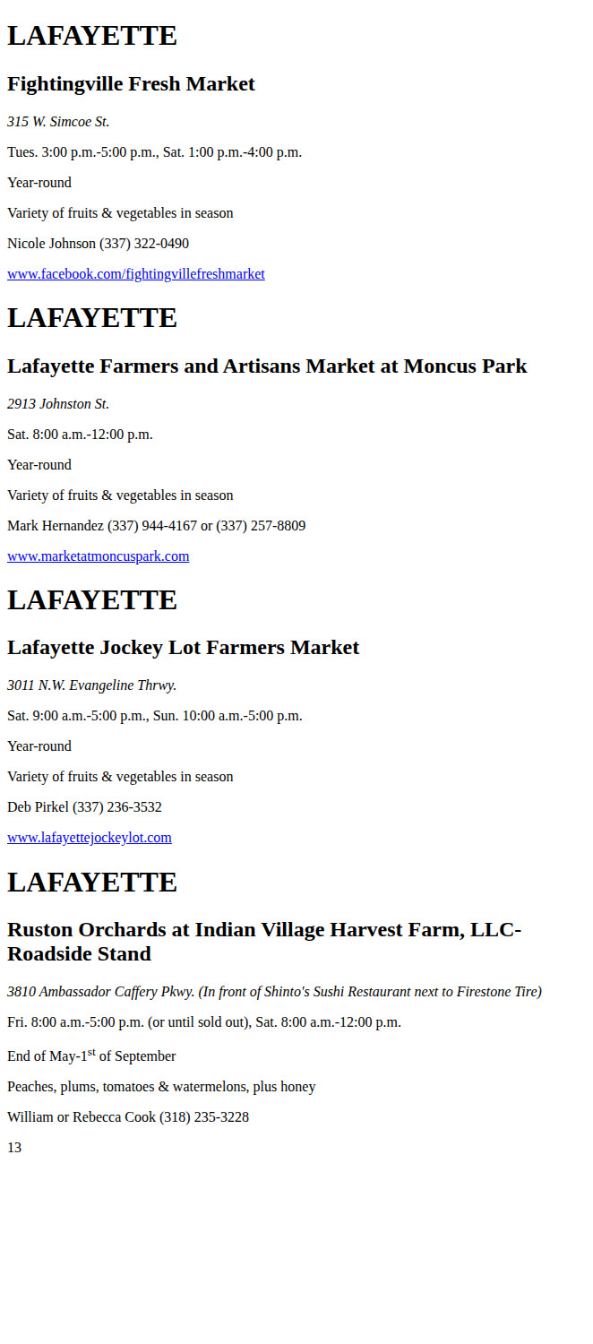LAFAYETTE
Fightingville Fresh Market
315 W. Simcoe St.
Tues. 3:00 p.m.-5:00 p.m., Sat. 1:00 p.m.-4:00 p.m.
Year-round
Variety of fruits & vegetables in season
Nicole Johnson (337) 322-0490
www.facebook.com/fightingvillefreshmarket
LAFAYETTE
Lafayette Farmers and Artisans Market at Moncus Park
2913 Johnston St.
Sat. 8:00 a.m.-12:00 p.m.
Year-round
Variety of fruits & vegetables in season
Mark Hernandez (337) 944-4167 or (337) 257-8809
www.marketatmoncuspark.com
LAFAYETTE
Lafayette Jockey Lot Farmers Market
3011 N.W. Evangeline Thrwy.
Sat. 9:00 a.m.-5:00 p.m., Sun. 10:00 a.m.-5:00 p.m.
Year-round
Variety of fruits & vegetables in season
Deb Pirkel (337) 236-3532
www.lafayettejockeylot.com
LAFAYETTE
Ruston Orchards at Indian Village Harvest Farm, LLC-Roadside Stand
3810 Ambassador Caffery Pkwy. (In front of Shinto's Sushi Restaurant next to Firestone Tire)
Fri. 8:00 a.m.-5:00 p.m. (or until sold out), Sat. 8:00 a.m.-12:00 p.m.
End of May-1st of September
Peaches, plums, tomatoes & watermelons, plus honey
William or Rebecca Cook (318) 235-3228
13